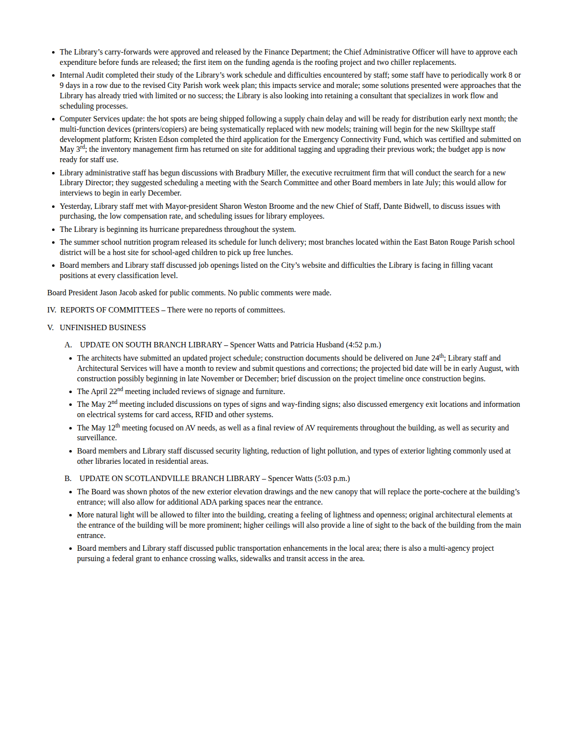The Library’s carry-forwards were approved and released by the Finance Department; the Chief Administrative Officer will have to approve each expenditure before funds are released; the first item on the funding agenda is the roofing project and two chiller replacements.
Internal Audit completed their study of the Library’s work schedule and difficulties encountered by staff; some staff have to periodically work 8 or 9 days in a row due to the revised City Parish work week plan; this impacts service and morale; some solutions presented were approaches that the Library has already tried with limited or no success; the Library is also looking into retaining a consultant that specializes in work flow and scheduling processes.
Computer Services update: the hot spots are being shipped following a supply chain delay and will be ready for distribution early next month; the multi-function devices (printers/copiers) are being systematically replaced with new models; training will begin for the new Skilltype staff development platform; Kristen Edson completed the third application for the Emergency Connectivity Fund, which was certified and submitted on May 3rd; the inventory management firm has returned on site for additional tagging and upgrading their previous work; the budget app is now ready for staff use.
Library administrative staff has begun discussions with Bradbury Miller, the executive recruitment firm that will conduct the search for a new Library Director; they suggested scheduling a meeting with the Search Committee and other Board members in late July; this would allow for interviews to begin in early December.
Yesterday, Library staff met with Mayor-president Sharon Weston Broome and the new Chief of Staff, Dante Bidwell, to discuss issues with purchasing, the low compensation rate, and scheduling issues for library employees.
The Library is beginning its hurricane preparedness throughout the system.
The summer school nutrition program released its schedule for lunch delivery; most branches located within the East Baton Rouge Parish school district will be a host site for school-aged children to pick up free lunches.
Board members and Library staff discussed job openings listed on the City’s website and difficulties the Library is facing in filling vacant positions at every classification level.
Board President Jason Jacob asked for public comments. No public comments were made.
IV. REPORTS OF COMMITTEES – There were no reports of committees.
V. UNFINISHED BUSINESS
A. UPDATE ON SOUTH BRANCH LIBRARY – Spencer Watts and Patricia Husband (4:52 p.m.)
The architects have submitted an updated project schedule; construction documents should be delivered on June 24th; Library staff and Architectural Services will have a month to review and submit questions and corrections; the projected bid date will be in early August, with construction possibly beginning in late November or December; brief discussion on the project timeline once construction begins.
The April 22nd meeting included reviews of signage and furniture.
The May 2nd meeting included discussions on types of signs and way-finding signs; also discussed emergency exit locations and information on electrical systems for card access, RFID and other systems.
The May 12th meeting focused on AV needs, as well as a final review of AV requirements throughout the building, as well as security and surveillance.
Board members and Library staff discussed security lighting, reduction of light pollution, and types of exterior lighting commonly used at other libraries located in residential areas.
B. UPDATE ON SCOTLANDVILLE BRANCH LIBRARY – Spencer Watts (5:03 p.m.)
The Board was shown photos of the new exterior elevation drawings and the new canopy that will replace the porte-cochere at the building’s entrance; will also allow for additional ADA parking spaces near the entrance.
More natural light will be allowed to filter into the building, creating a feeling of lightness and openness; original architectural elements at the entrance of the building will be more prominent; higher ceilings will also provide a line of sight to the back of the building from the main entrance.
Board members and Library staff discussed public transportation enhancements in the local area; there is also a multi-agency project pursuing a federal grant to enhance crossing walks, sidewalks and transit access in the area.